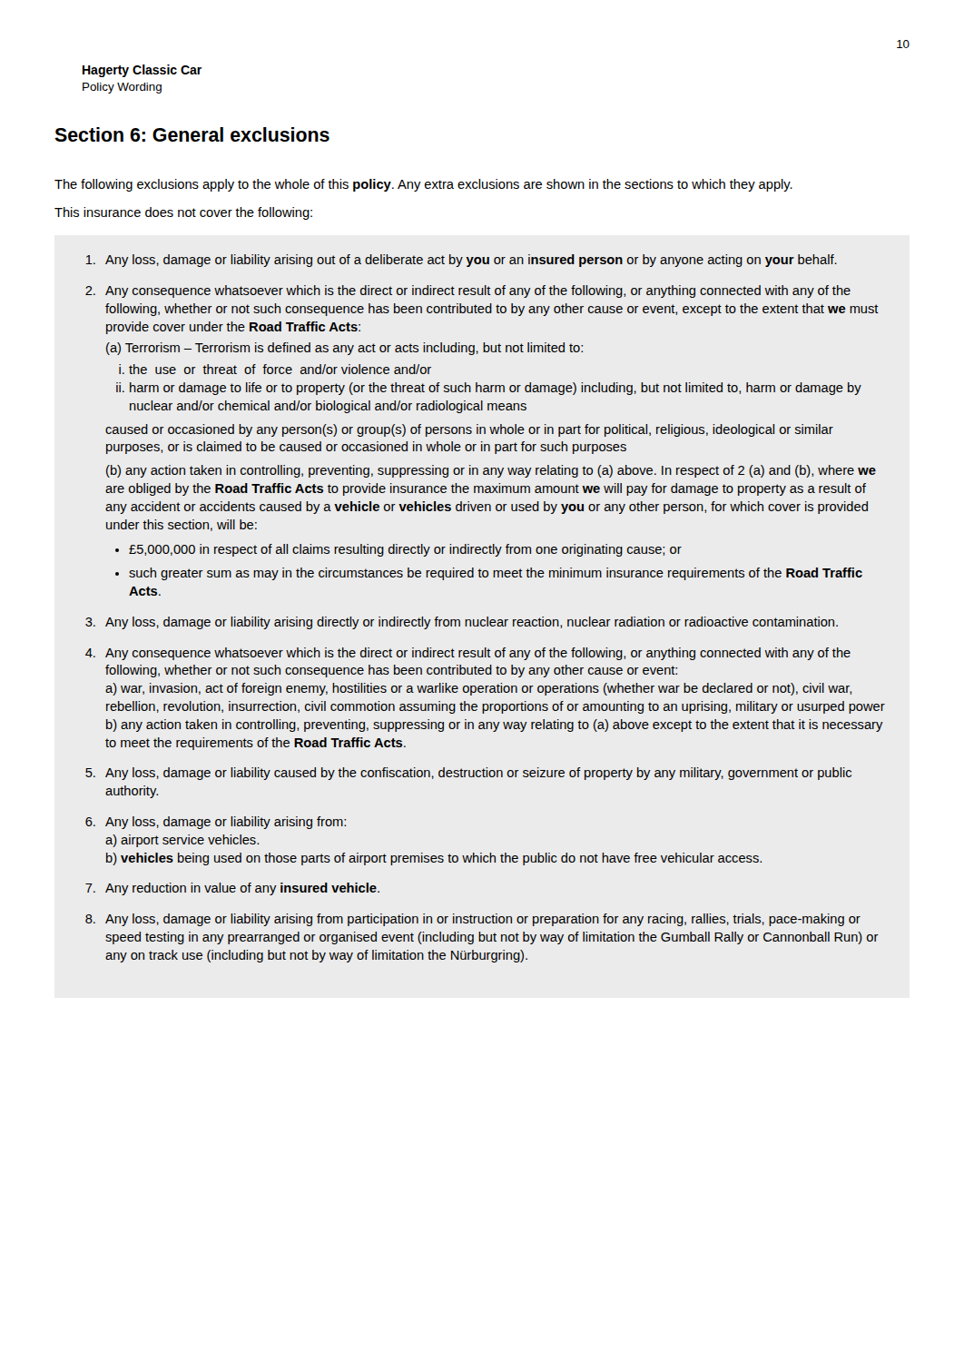10
Hagerty Classic Car
Policy Wording
Section 6: General exclusions
The following exclusions apply to the whole of this policy. Any extra exclusions are shown in the sections to which they apply.
This insurance does not cover the following:
Any loss, damage or liability arising out of a deliberate act by you or an insured person or by anyone acting on your behalf.
Any consequence whatsoever which is the direct or indirect result of any of the following, or anything connected with any of the following, whether or not such consequence has been contributed to by any other cause or event, except to the extent that we must provide cover under the Road Traffic Acts:
(a) Terrorism – Terrorism is defined as any act or acts including, but not limited to:
the use or threat of force and/or violence and/or
harm or damage to life or to property (or the threat of such harm or damage) including, but not limited to, harm or damage by nuclear and/or chemical and/or biological and/or radiological means
caused or occasioned by any person(s) or group(s) of persons in whole or in part for political, religious, ideological or similar purposes, or is claimed to be caused or occasioned in whole or in part for such purposes
(b) any action taken in controlling, preventing, suppressing or in any way relating to (a) above. In respect of 2 (a) and (b), where we are obliged by the Road Traffic Acts to provide insurance the maximum amount we will pay for damage to property as a result of any accident or accidents caused by a vehicle or vehicles driven or used by you or any other person, for which cover is provided under this section, will be:
£5,000,000 in respect of all claims resulting directly or indirectly from one originating cause; or
such greater sum as may in the circumstances be required to meet the minimum insurance requirements of the Road Traffic Acts.
Any loss, damage or liability arising directly or indirectly from nuclear reaction, nuclear radiation or radioactive contamination.
Any consequence whatsoever which is the direct or indirect result of any of the following, or anything connected with any of the following, whether or not such consequence has been contributed to by any other cause or event:
a) war, invasion, act of foreign enemy, hostilities or a warlike operation or operations (whether war be declared or not), civil war, rebellion, revolution, insurrection, civil commotion assuming the proportions of or amounting to an uprising, military or usurped power
b) any action taken in controlling, preventing, suppressing or in any way relating to (a) above except to the extent that it is necessary to meet the requirements of the Road Traffic Acts.
Any loss, damage or liability caused by the confiscation, destruction or seizure of property by any military, government or public authority.
Any loss, damage or liability arising from:
a) airport service vehicles.
b) vehicles being used on those parts of airport premises to which the public do not have free vehicular access.
Any reduction in value of any insured vehicle.
Any loss, damage or liability arising from participation in or instruction or preparation for any racing, rallies, trials, pace-making or speed testing in any prearranged or organised event (including but not by way of limitation the Gumball Rally or Cannonball Run) or any on track use (including but not by way of limitation the Nürburgring).